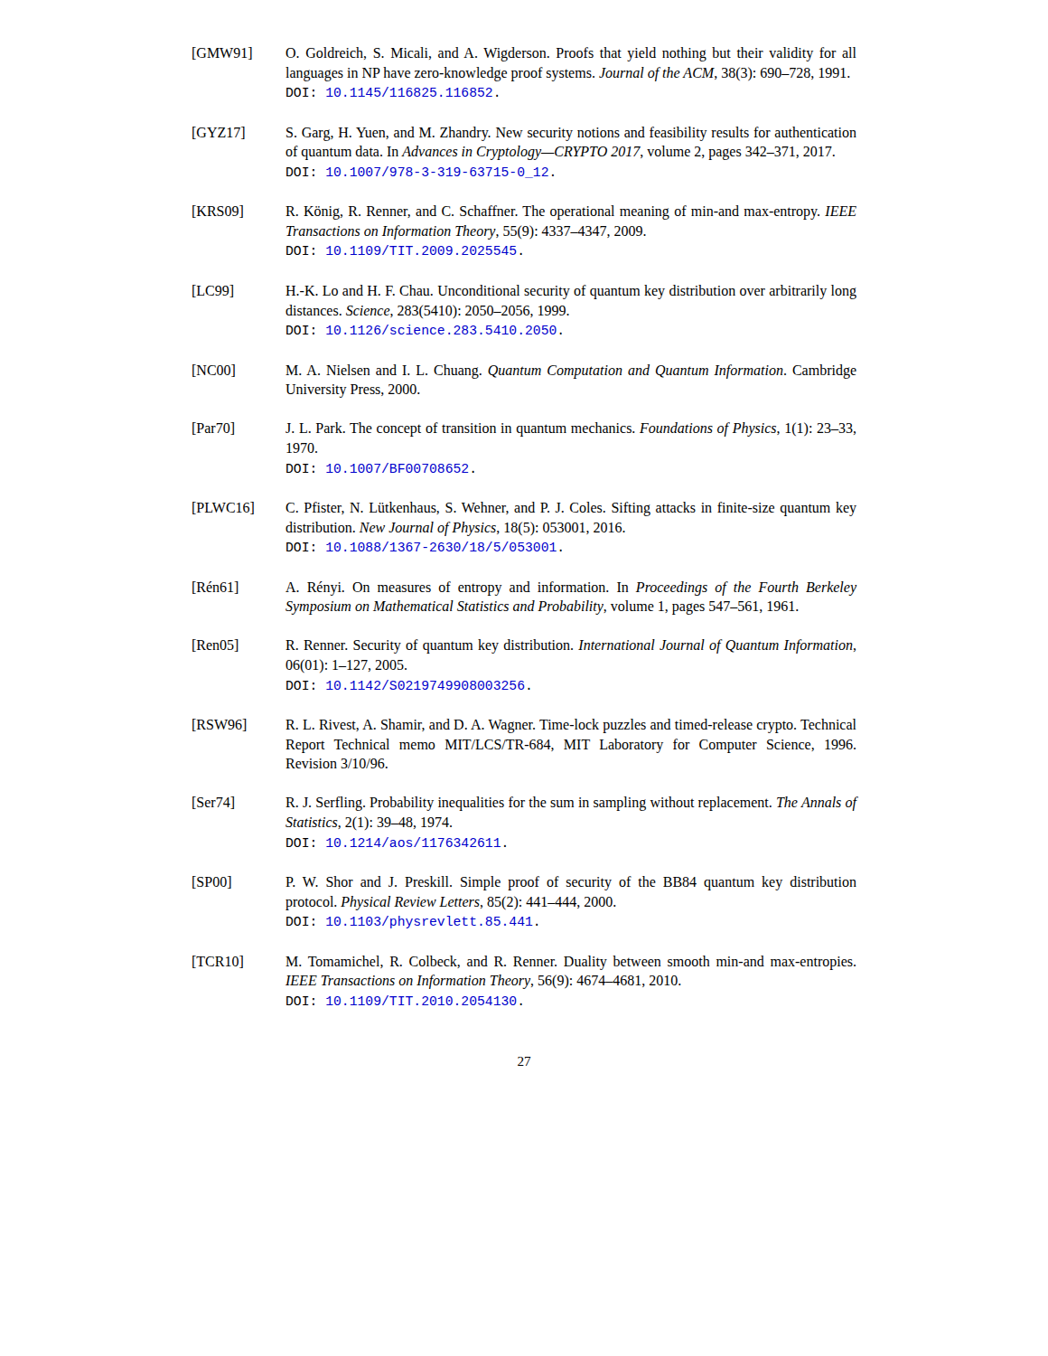[GMW91]
O. Goldreich, S. Micali, and A. Wigderson. Proofs that yield nothing but their validity for all languages in NP have zero-knowledge proof systems. Journal of the ACM, 38(3): 690–728, 1991.
DOI: 10.1145/116825.116852.
[GYZ17]
S. Garg, H. Yuen, and M. Zhandry. New security notions and feasibility results for authentication of quantum data. In Advances in Cryptology—CRYPTO 2017, volume 2, pages 342–371, 2017.
DOI: 10.1007/978-3-319-63715-0_12.
[KRS09]
R. König, R. Renner, and C. Schaffner. The operational meaning of min-and max-entropy. IEEE Transactions on Information Theory, 55(9): 4337–4347, 2009.
DOI: 10.1109/TIT.2009.2025545.
[LC99]
H.-K. Lo and H. F. Chau. Unconditional security of quantum key distribution over arbitrarily long distances. Science, 283(5410): 2050–2056, 1999.
DOI: 10.1126/science.283.5410.2050.
[NC00]
M. A. Nielsen and I. L. Chuang. Quantum Computation and Quantum Information. Cambridge University Press, 2000.
[Par70]
J. L. Park. The concept of transition in quantum mechanics. Foundations of Physics, 1(1): 23–33, 1970.
DOI: 10.1007/BF00708652.
[PLWC16]
C. Pfister, N. Lütkenhaus, S. Wehner, and P. J. Coles. Sifting attacks in finite-size quantum key distribution. New Journal of Physics, 18(5): 053001, 2016.
DOI: 10.1088/1367-2630/18/5/053001.
[Rén61]
A. Rényi. On measures of entropy and information. In Proceedings of the Fourth Berkeley Symposium on Mathematical Statistics and Probability, volume 1, pages 547–561, 1961.
[Ren05]
R. Renner. Security of quantum key distribution. International Journal of Quantum Information, 06(01): 1–127, 2005.
DOI: 10.1142/S0219749908003256.
[RSW96]
R. L. Rivest, A. Shamir, and D. A. Wagner. Time-lock puzzles and timed-release crypto. Technical Report Technical memo MIT/LCS/TR-684, MIT Laboratory for Computer Science, 1996. Revision 3/10/96.
[Ser74]
R. J. Serfling. Probability inequalities for the sum in sampling without replacement. The Annals of Statistics, 2(1): 39–48, 1974.
DOI: 10.1214/aos/1176342611.
[SP00]
P. W. Shor and J. Preskill. Simple proof of security of the BB84 quantum key distribution protocol. Physical Review Letters, 85(2): 441–444, 2000.
DOI: 10.1103/physrevlett.85.441.
[TCR10]
M. Tomamichel, R. Colbeck, and R. Renner. Duality between smooth min-and max-entropies. IEEE Transactions on Information Theory, 56(9): 4674–4681, 2010.
DOI: 10.1109/TIT.2010.2054130.
27